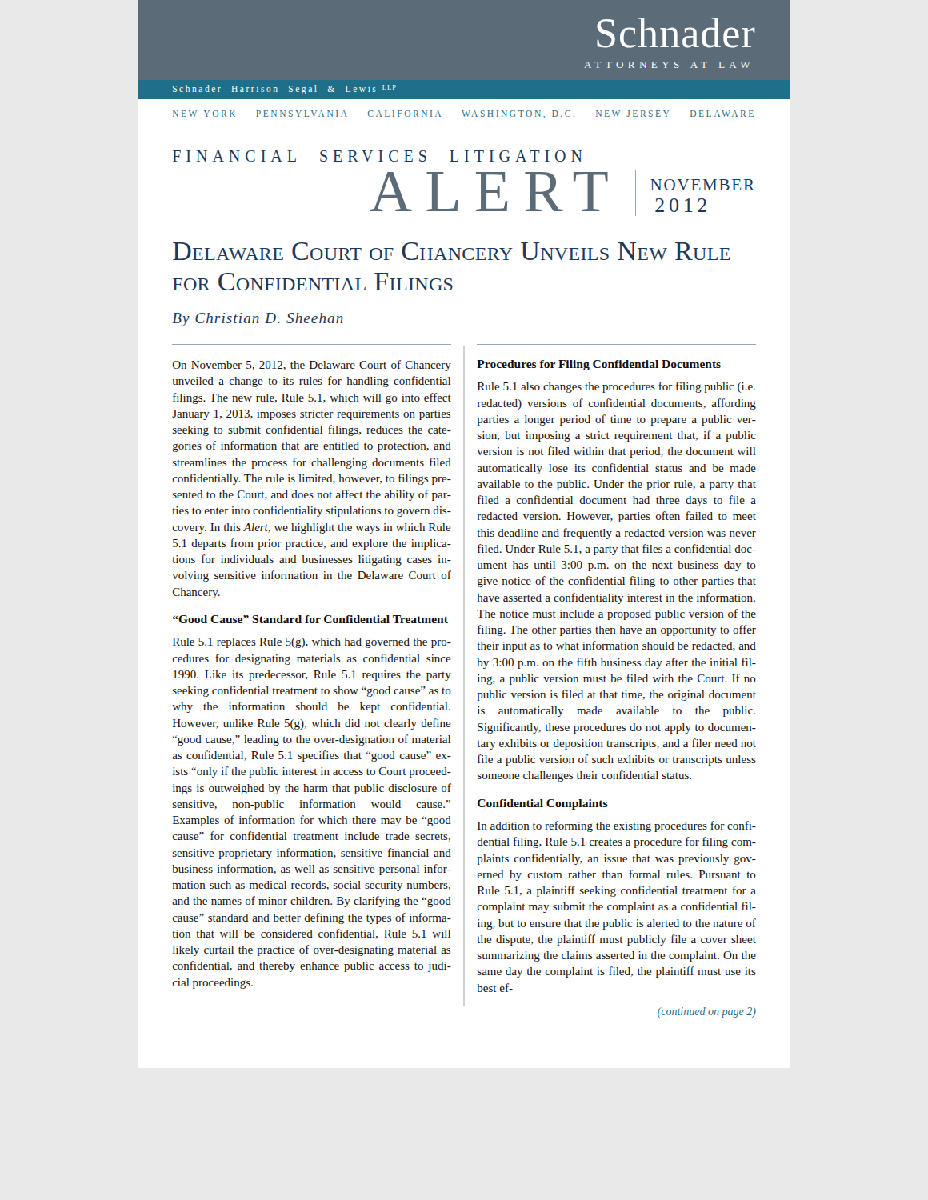Schnader
ATTORNEYS AT LAW
Schnader Harrison Segal & Lewis LLP
NEW YORK PENNSYLVANIA CALIFORNIA WASHINGTON, D.C. NEW JERSEY DELAWARE
Financial Services Litigation
ALERT
November
2012
Delaware Court of Chancery Unveils New Rule for Confidential Filings
By Christian D. Sheehan
On November 5, 2012, the Delaware Court of Chancery unveiled a change to its rules for handling confidential filings. The new rule, Rule 5.1, which will go into effect January 1, 2013, imposes stricter requirements on parties seeking to submit confidential filings, reduces the categories of information that are entitled to protection, and streamlines the process for challenging documents filed confidentially. The rule is limited, however, to filings presented to the Court, and does not affect the ability of parties to enter into confidentiality stipulations to govern discovery. In this Alert, we highlight the ways in which Rule 5.1 departs from prior practice, and explore the implications for individuals and businesses litigating cases involving sensitive information in the Delaware Court of Chancery.
“Good Cause” Standard for Confidential Treatment
Rule 5.1 replaces Rule 5(g), which had governed the procedures for designating materials as confidential since 1990. Like its predecessor, Rule 5.1 requires the party seeking confidential treatment to show “good cause” as to why the information should be kept confidential. However, unlike Rule 5(g), which did not clearly define “good cause,” leading to the over-designation of material as confidential, Rule 5.1 specifies that “good cause” exists “only if the public interest in access to Court proceedings is outweighed by the harm that public disclosure of sensitive, non-public information would cause.” Examples of information for which there may be “good cause” for confidential treatment include trade secrets, sensitive proprietary information, sensitive financial and business information, as well as sensitive personal information such as medical records, social security numbers, and the names of minor children. By clarifying the “good cause” standard and better defining the types of information that will be considered confidential, Rule 5.1 will likely curtail the practice of over-designating material as confidential, and thereby enhance public access to judicial proceedings.
Procedures for Filing Confidential Documents
Rule 5.1 also changes the procedures for filing public (i.e. redacted) versions of confidential documents, affording parties a longer period of time to prepare a public version, but imposing a strict requirement that, if a public version is not filed within that period, the document will automatically lose its confidential status and be made available to the public. Under the prior rule, a party that filed a confidential document had three days to file a redacted version. However, parties often failed to meet this deadline and frequently a redacted version was never filed. Under Rule 5.1, a party that files a confidential document has until 3:00 p.m. on the next business day to give notice of the confidential filing to other parties that have asserted a confidentiality interest in the information. The notice must include a proposed public version of the filing. The other parties then have an opportunity to offer their input as to what information should be redacted, and by 3:00 p.m. on the fifth business day after the initial filing, a public version must be filed with the Court. If no public version is filed at that time, the original document is automatically made available to the public. Significantly, these procedures do not apply to documentary exhibits or deposition transcripts, and a filer need not file a public version of such exhibits or transcripts unless someone challenges their confidential status.
Confidential Complaints
In addition to reforming the existing procedures for confidential filing, Rule 5.1 creates a procedure for filing complaints confidentially, an issue that was previously governed by custom rather than formal rules. Pursuant to Rule 5.1, a plaintiff seeking confidential treatment for a complaint may submit the complaint as a confidential filing, but to ensure that the public is alerted to the nature of the dispute, the plaintiff must publicly file a cover sheet summarizing the claims asserted in the complaint. On the same day the complaint is filed, the plaintiff must use its best ef-
(continued on page 2)